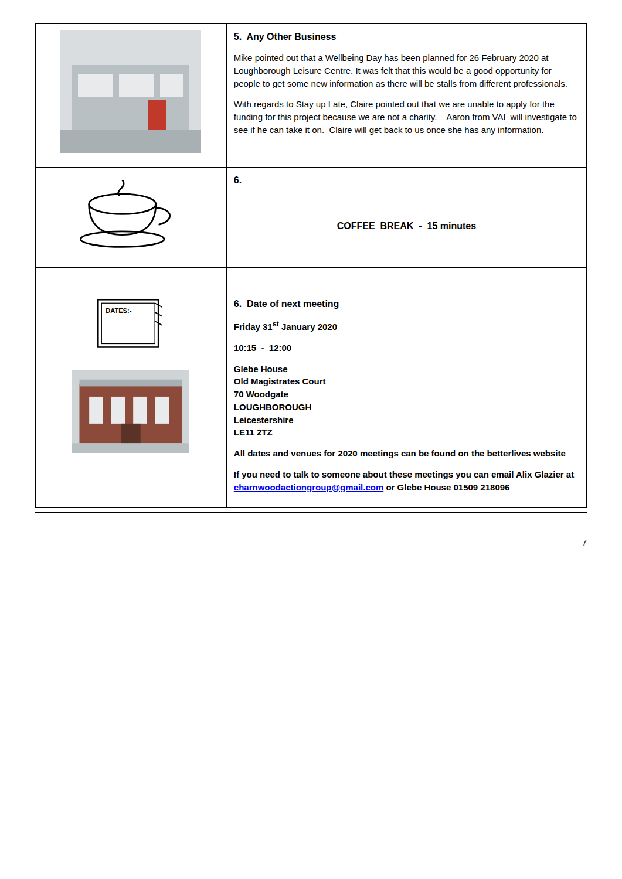| | 5. Any Other Business Mike pointed out that a Wellbeing Day has been planned for 26 February 2020 at Loughborough Leisure Centre. It was felt that this would be a good opportunity for people to get some new information as there will be stalls from different professionals. With regards to Stay up Late, Claire pointed out that we are unable to apply for the funding for this project because we are not a charity. Aaron from VAL will investigate to see if he can take it on. Claire will get back to us once she has any information. |
| | 6. COFFEE BREAK - 15 minutes |
| | 6. Date of next meeting Friday 31 st January 2020 10:15 - 12:00 Glebe House Old Magistrates Court 70 Woodgate LOUGHBOROUGH Leicestershire LE11 2TZ All dates and venues for 2020 meetings can be found on the betterlives website If you need to talk to someone about these meetings you can email Alix Glazier at charnwoodactiongroup@gmail.com or Glebe House 01509 218096 |
7